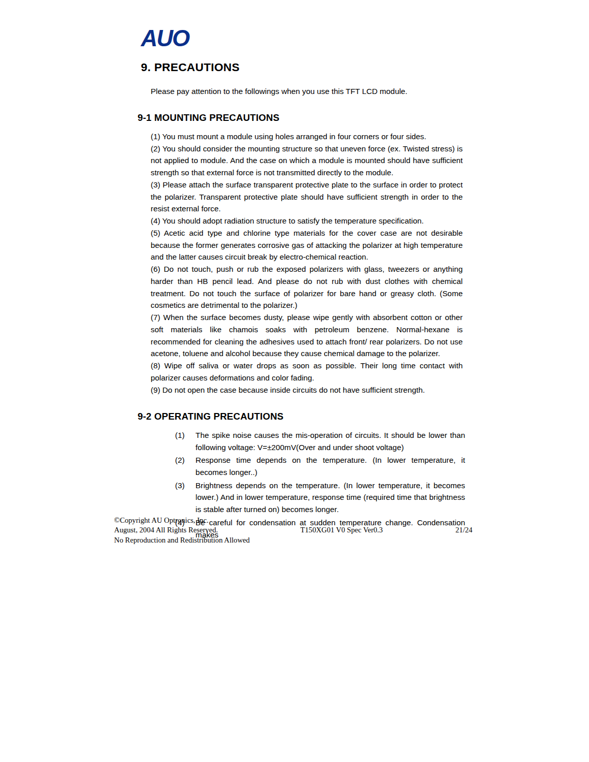AUO
9. PRECAUTIONS
Please pay attention to the followings when you use this TFT LCD module.
9-1 MOUNTING PRECAUTIONS
(1) You must mount a module using holes arranged in four corners or four sides.
(2) You should consider the mounting structure so that uneven force (ex. Twisted stress) is not applied to module. And the case on which a module is mounted should have sufficient strength so that external force is not transmitted directly to the module.
(3) Please attach the surface transparent protective plate to the surface in order to protect the polarizer. Transparent protective plate should have sufficient strength in order to the resist external force.
(4) You should adopt radiation structure to satisfy the temperature specification.
(5) Acetic acid type and chlorine type materials for the cover case are not desirable because the former generates corrosive gas of attacking the polarizer at high temperature and the latter causes circuit break by electro-chemical reaction.
(6) Do not touch, push or rub the exposed polarizers with glass, tweezers or anything harder than HB pencil lead. And please do not rub with dust clothes with chemical treatment. Do not touch the surface of polarizer for bare hand or greasy cloth. (Some cosmetics are detrimental to the polarizer.)
(7) When the surface becomes dusty, please wipe gently with absorbent cotton or other soft materials like chamois soaks with petroleum benzene. Normal-hexane is recommended for cleaning the adhesives used to attach front/ rear polarizers. Do not use acetone, toluene and alcohol because they cause chemical damage to the polarizer.
(8) Wipe off saliva or water drops as soon as possible. Their long time contact with polarizer causes deformations and color fading.
(9) Do not open the case because inside circuits do not have sufficient strength.
9-2 OPERATING PRECAUTIONS
(1) The spike noise causes the mis-operation of circuits. It should be lower than following voltage: V=±200mV(Over and under shoot voltage)
(2) Response time depends on the temperature. (In lower temperature, it becomes longer..)
(3) Brightness depends on the temperature. (In lower temperature, it becomes lower.) And in lower temperature, response time (required time that brightness is stable after turned on) becomes longer.
(4) Be careful for condensation at sudden temperature change. Condensation makes
©Copyright AU Optronics, Inc.
August, 2004 All Rights Reserved.
T150XG01 V0 Spec Ver0.3
21/24
No Reproduction and Redistribution Allowed